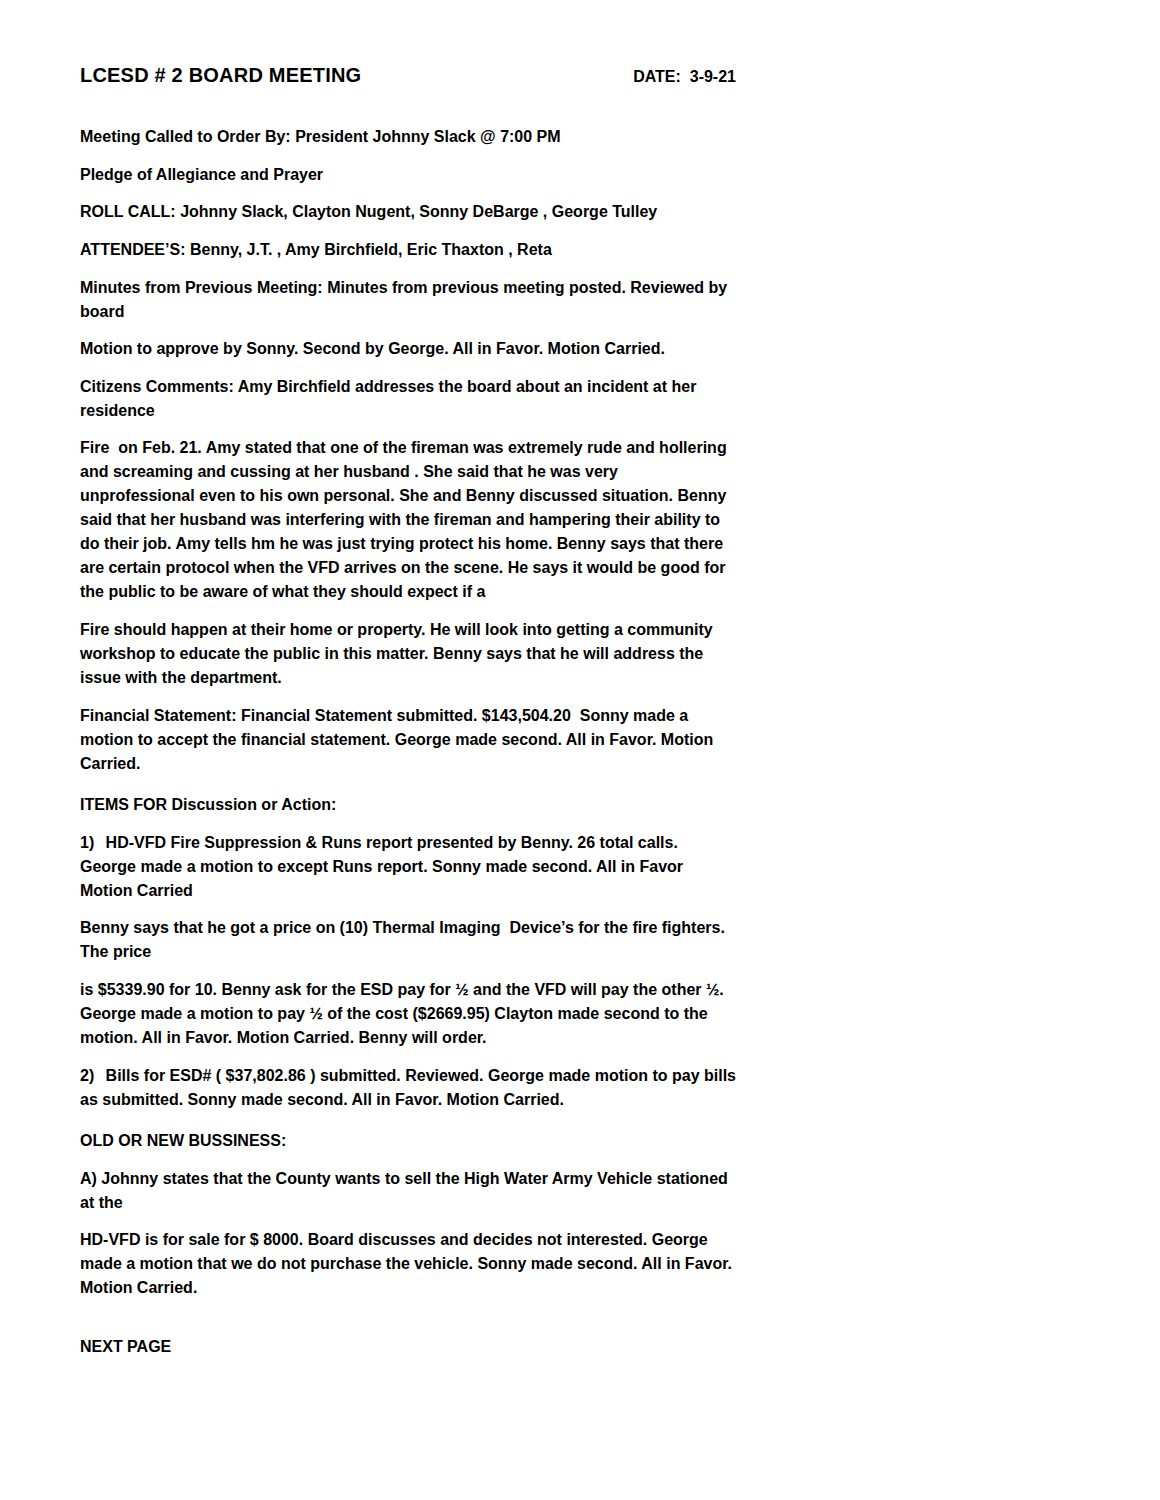LCESD # 2 BOARD MEETING
DATE: 3-9-21
Meeting Called to Order By: President Johnny Slack @ 7:00 PM
Pledge of Allegiance and Prayer
ROLL CALL: Johnny Slack, Clayton Nugent, Sonny DeBarge , George Tulley
ATTENDEE’S: Benny, J.T. , Amy Birchfield, Eric Thaxton , Reta
Minutes from Previous Meeting: Minutes from previous meeting posted. Reviewed by board
Motion to approve by Sonny. Second by George. All in Favor. Motion Carried.
Citizens Comments: Amy Birchfield addresses the board about an incident at her residence
Fire on Feb. 21. Amy stated that one of the fireman was extremely rude and hollering and screaming and cussing at her husband . She said that he was very unprofessional even to his own personal. She and Benny discussed situation. Benny said that her husband was interfering with the fireman and hampering their ability to do their job. Amy tells hm he was just trying protect his home. Benny says that there are certain protocol when the VFD arrives on the scene. He says it would be good for the public to be aware of what they should expect if a
Fire should happen at their home or property. He will look into getting a community workshop to educate the public in this matter. Benny says that he will address the issue with the department.
Financial Statement: Financial Statement submitted. $143,504.20 Sonny made a motion to accept the financial statement. George made second. All in Favor. Motion Carried.
ITEMS FOR Discussion or Action:
1) HD-VFD Fire Suppression & Runs report presented by Benny. 26 total calls. George made a motion to except Runs report. Sonny made second. All in Favor Motion Carried
Benny says that he got a price on (10) Thermal Imaging Device’s for the fire fighters. The price
is $5339.90 for 10. Benny ask for the ESD pay for ½ and the VFD will pay the other ½. George made a motion to pay ½ of the cost ($2669.95) Clayton made second to the motion. All in Favor. Motion Carried. Benny will order.
2) Bills for ESD# ( $37,802.86 ) submitted. Reviewed. George made motion to pay bills as submitted. Sonny made second. All in Favor. Motion Carried.
OLD OR NEW BUSSINESS:
A) Johnny states that the County wants to sell the High Water Army Vehicle stationed at the
HD-VFD is for sale for $ 8000. Board discusses and decides not interested. George made a motion that we do not purchase the vehicle. Sonny made second. All in Favor. Motion Carried.
NEXT PAGE